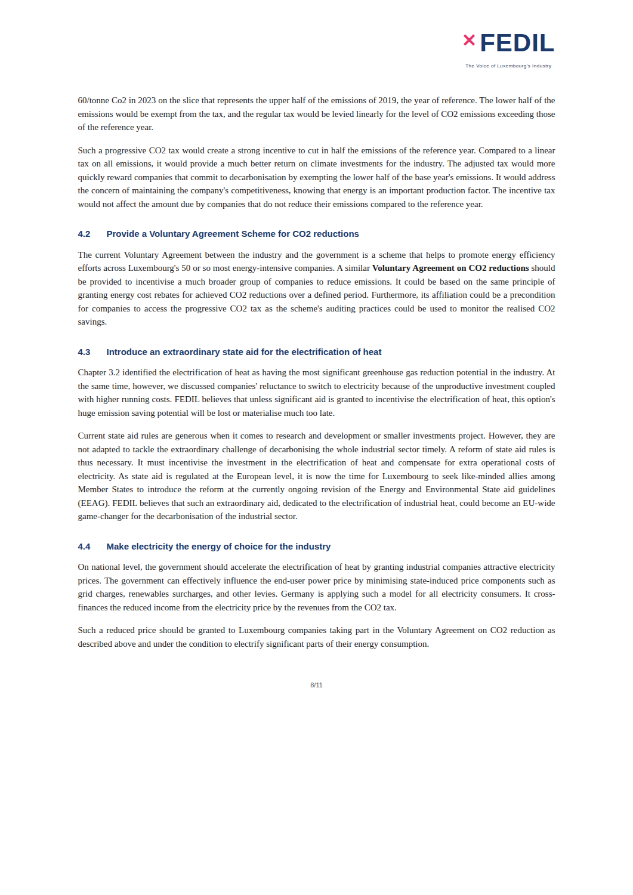FEDIL
The Voice of Luxembourg's Industry
60/tonne Co2 in 2023 on the slice that represents the upper half of the emissions of 2019, the year of reference. The lower half of the emissions would be exempt from the tax, and the regular tax would be levied linearly for the level of CO2 emissions exceeding those of the reference year.
Such a progressive CO2 tax would create a strong incentive to cut in half the emissions of the reference year. Compared to a linear tax on all emissions, it would provide a much better return on climate investments for the industry. The adjusted tax would more quickly reward companies that commit to decarbonisation by exempting the lower half of the base year's emissions. It would address the concern of maintaining the company's competitiveness, knowing that energy is an important production factor. The incentive tax would not affect the amount due by companies that do not reduce their emissions compared to the reference year.
4.2 Provide a Voluntary Agreement Scheme for CO2 reductions
The current Voluntary Agreement between the industry and the government is a scheme that helps to promote energy efficiency efforts across Luxembourg's 50 or so most energy-intensive companies. A similar Voluntary Agreement on CO2 reductions should be provided to incentivise a much broader group of companies to reduce emissions. It could be based on the same principle of granting energy cost rebates for achieved CO2 reductions over a defined period. Furthermore, its affiliation could be a precondition for companies to access the progressive CO2 tax as the scheme's auditing practices could be used to monitor the realised CO2 savings.
4.3 Introduce an extraordinary state aid for the electrification of heat
Chapter 3.2 identified the electrification of heat as having the most significant greenhouse gas reduction potential in the industry. At the same time, however, we discussed companies' reluctance to switch to electricity because of the unproductive investment coupled with higher running costs. FEDIL believes that unless significant aid is granted to incentivise the electrification of heat, this option's huge emission saving potential will be lost or materialise much too late.
Current state aid rules are generous when it comes to research and development or smaller investments project. However, they are not adapted to tackle the extraordinary challenge of decarbonising the whole industrial sector timely. A reform of state aid rules is thus necessary. It must incentivise the investment in the electrification of heat and compensate for extra operational costs of electricity. As state aid is regulated at the European level, it is now the time for Luxembourg to seek like-minded allies among Member States to introduce the reform at the currently ongoing revision of the Energy and Environmental State aid guidelines (EEAG). FEDIL believes that such an extraordinary aid, dedicated to the electrification of industrial heat, could become an EU-wide game-changer for the decarbonisation of the industrial sector.
4.4 Make electricity the energy of choice for the industry
On national level, the government should accelerate the electrification of heat by granting industrial companies attractive electricity prices. The government can effectively influence the end-user power price by minimising state-induced price components such as grid charges, renewables surcharges, and other levies. Germany is applying such a model for all electricity consumers. It cross-finances the reduced income from the electricity price by the revenues from the CO2 tax.
Such a reduced price should be granted to Luxembourg companies taking part in the Voluntary Agreement on CO2 reduction as described above and under the condition to electrify significant parts of their energy consumption.
8/11